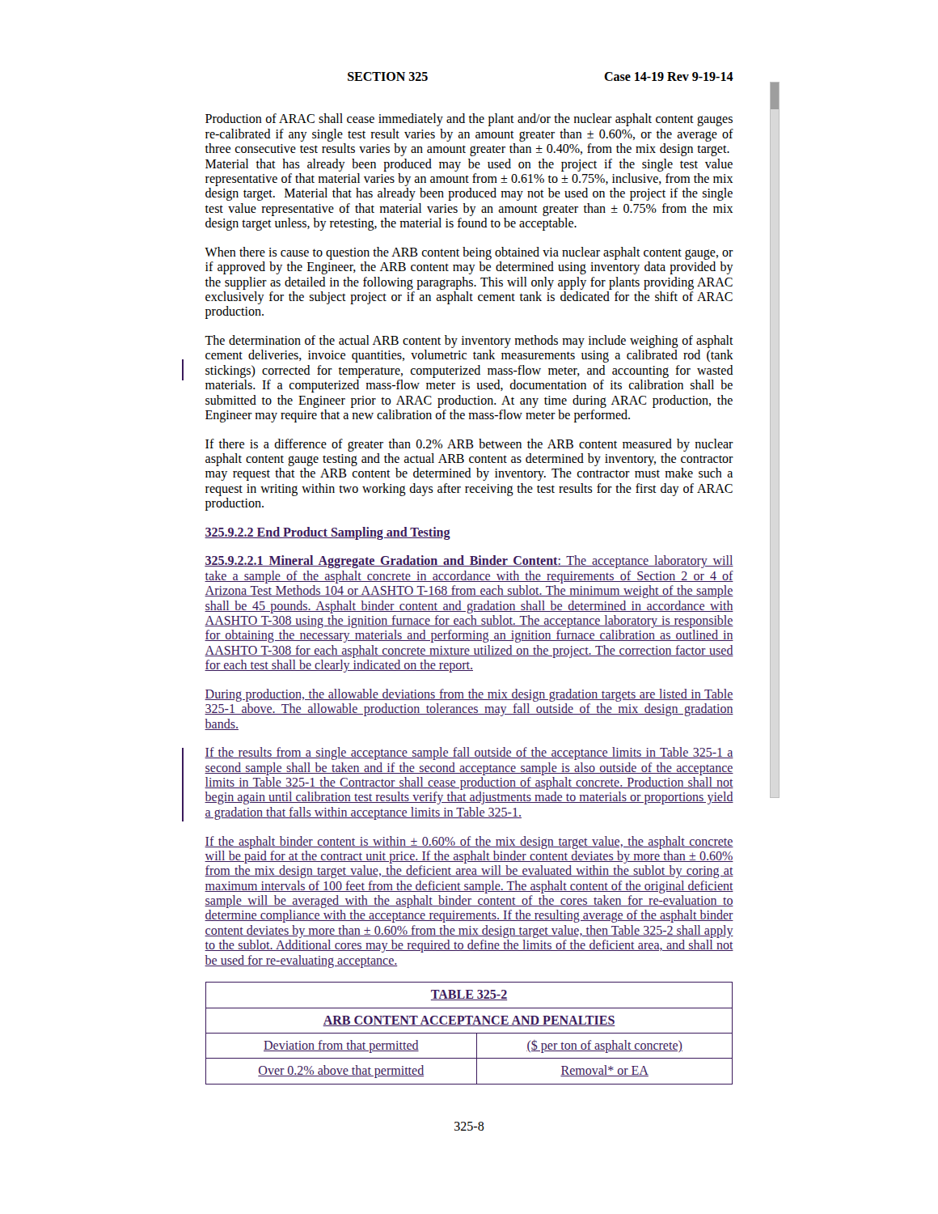SECTION 325 Case 14-19 Rev 9-19-14
Production of ARAC shall cease immediately and the plant and/or the nuclear asphalt content gauges re-calibrated if any single test result varies by an amount greater than ± 0.60%, or the average of three consecutive test results varies by an amount greater than ± 0.40%, from the mix design target. Material that has already been produced may be used on the project if the single test value representative of that material varies by an amount from ± 0.61% to ± 0.75%, inclusive, from the mix design target. Material that has already been produced may not be used on the project if the single test value representative of that material varies by an amount greater than ± 0.75% from the mix design target unless, by retesting, the material is found to be acceptable.
When there is cause to question the ARB content being obtained via nuclear asphalt content gauge, or if approved by the Engineer, the ARB content may be determined using inventory data provided by the supplier as detailed in the following paragraphs. This will only apply for plants providing ARAC exclusively for the subject project or if an asphalt cement tank is dedicated for the shift of ARAC production.
The determination of the actual ARB content by inventory methods may include weighing of asphalt cement deliveries, invoice quantities, volumetric tank measurements using a calibrated rod (tank stickings) corrected for temperature, computerized mass-flow meter, and accounting for wasted materials. If a computerized mass-flow meter is used, documentation of its calibration shall be submitted to the Engineer prior to ARAC production. At any time during ARAC production, the Engineer may require that a new calibration of the mass-flow meter be performed.
If there is a difference of greater than 0.2% ARB between the ARB content measured by nuclear asphalt content gauge testing and the actual ARB content as determined by inventory, the contractor may request that the ARB content be determined by inventory. The contractor must make such a request in writing within two working days after receiving the test results for the first day of ARAC production.
325.9.2.2 End Product Sampling and Testing
325.9.2.2.1 Mineral Aggregate Gradation and Binder Content: The acceptance laboratory will take a sample of the asphalt concrete in accordance with the requirements of Section 2 or 4 of Arizona Test Methods 104 or AASHTO T-168 from each sublot. The minimum weight of the sample shall be 45 pounds. Asphalt binder content and gradation shall be determined in accordance with AASHTO T-308 using the ignition furnace for each sublot. The acceptance laboratory is responsible for obtaining the necessary materials and performing an ignition furnace calibration as outlined in AASHTO T-308 for each asphalt concrete mixture utilized on the project. The correction factor used for each test shall be clearly indicated on the report.
During production, the allowable deviations from the mix design gradation targets are listed in Table 325-1 above. The allowable production tolerances may fall outside of the mix design gradation bands.
If the results from a single acceptance sample fall outside of the acceptance limits in Table 325-1 a second sample shall be taken and if the second acceptance sample is also outside of the acceptance limits in Table 325-1 the Contractor shall cease production of asphalt concrete. Production shall not begin again until calibration test results verify that adjustments made to materials or proportions yield a gradation that falls within acceptance limits in Table 325-1.
If the asphalt binder content is within ± 0.60% of the mix design target value, the asphalt concrete will be paid for at the contract unit price. If the asphalt binder content deviates by more than ± 0.60% from the mix design target value, the deficient area will be evaluated within the sublot by coring at maximum intervals of 100 feet from the deficient sample. The asphalt content of the original deficient sample will be averaged with the asphalt binder content of the cores taken for re-evaluation to determine compliance with the acceptance requirements. If the resulting average of the asphalt binder content deviates by more than ± 0.60% from the mix design target value, then Table 325-2 shall apply to the sublot. Additional cores may be required to define the limits of the deficient area, and shall not be used for re-evaluating acceptance.
| TABLE 325-2 |
| ARB CONTENT ACCEPTANCE AND PENALTIES |
| Deviation from that permitted | ($ per ton of asphalt concrete) |
| Over 0.2% above that permitted | Removal* or EA |
325-8